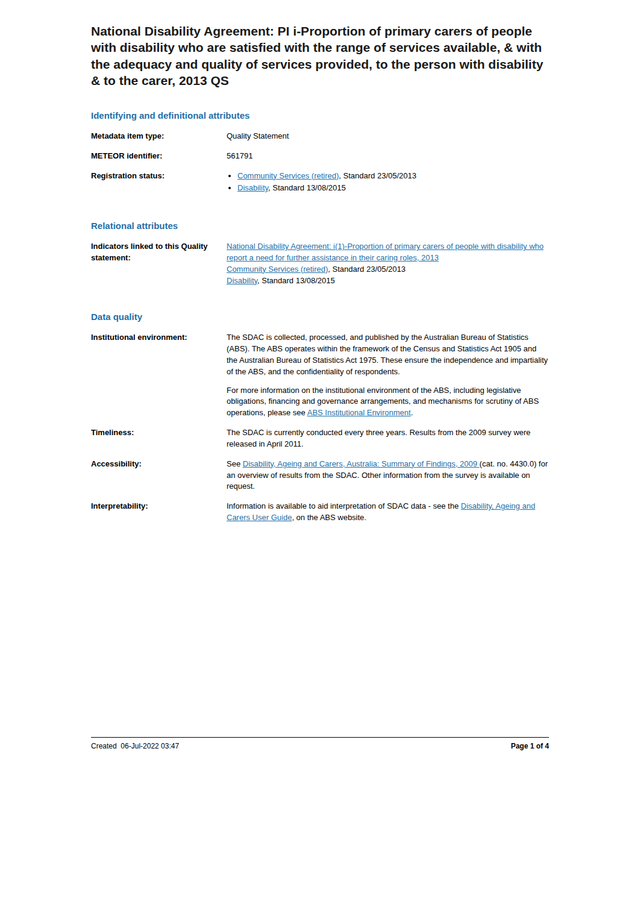National Disability Agreement: PI i-Proportion of primary carers of people with disability who are satisfied with the range of services available, & with the adequacy and quality of services provided, to the person with disability & to the carer, 2013 QS
Identifying and definitional attributes
| Metadata item type: | Quality Statement |
| METEOR identifier: | 561791 |
| Registration status: | Community Services (retired) , Standard 23/05/2013 Disability , Standard 13/08/2015 |
Relational attributes
| Indicators linked to this Quality statement: | National Disability Agreement: i(1)-Proportion of primary carers of people with disability who report a need for further assistance in their caring roles, 2013 Community Services (retired) , Standard 23/05/2013 Disability , Standard 13/08/2015 |
Data quality
| Institutional environment: | The SDAC is collected, processed, and published by the Australian Bureau of Statistics (ABS). The ABS operates within the framework of the Census and Statistics Act 1905 and the Australian Bureau of Statistics Act 1975. These ensure the independence and impartiality of the ABS, and the confidentiality of respondents. For more information on the institutional environment of the ABS, including legislative obligations, financing and governance arrangements, and mechanisms for scrutiny of ABS operations, please see ABS Institutional Environment . |
| Timeliness: | The SDAC is currently conducted every three years. Results from the 2009 survey were released in April 2011. |
| Accessibility: | See Disability, Ageing and Carers, Australia: Summary of Findings, 2009 (cat. no. 4430.0) for an overview of results from the SDAC. Other information from the survey is available on request. |
| Interpretability: | Information is available to aid interpretation of SDAC data - see the Disability, Ageing and Carers User Guide , on the ABS website. |
Created 06-Jul-2022 03:47
Page 1 of 4